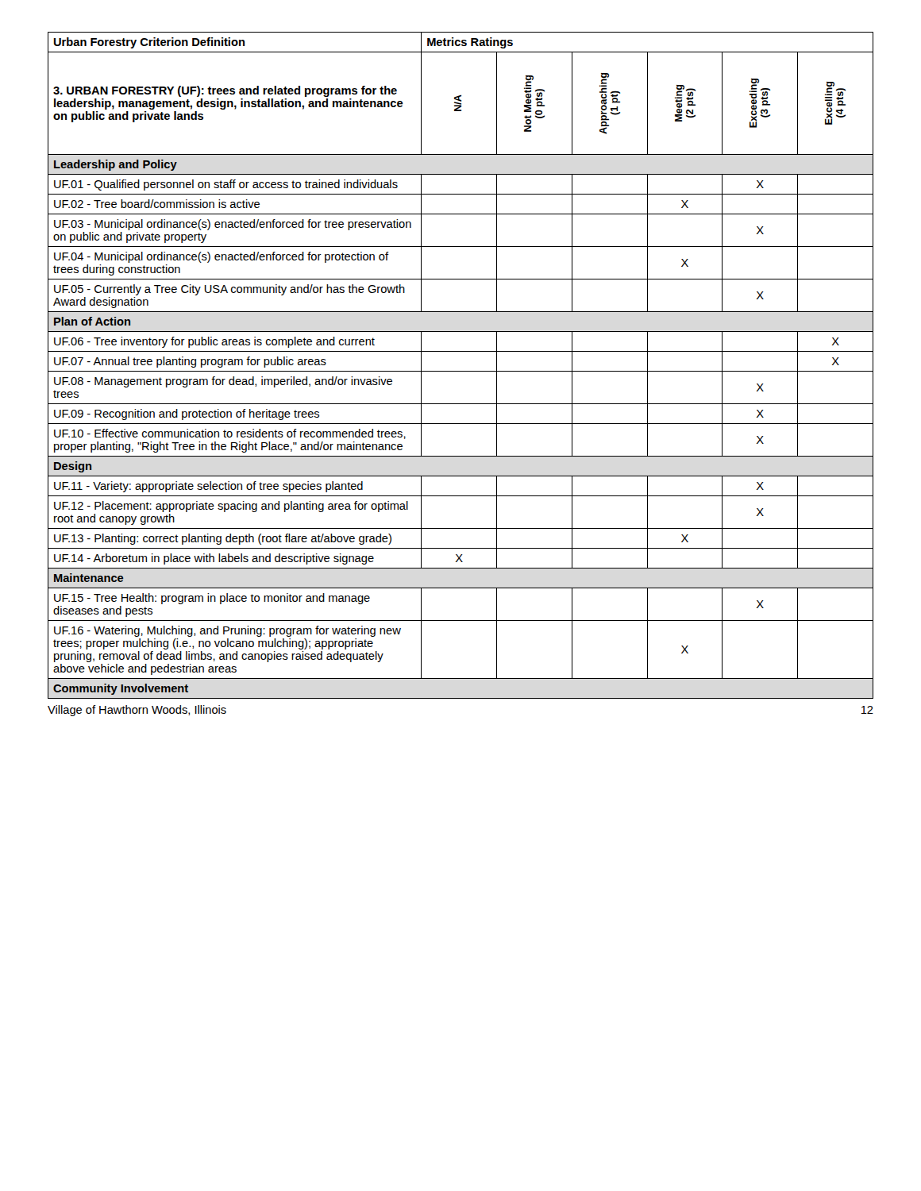| Urban Forestry Criterion Definition | Metrics Ratings |
| --- | --- |
| 3. URBAN FORESTRY (UF): trees and related programs for the leadership, management, design, installation, and maintenance on public and private lands | N/A | Not Meeting (0 pts) | Approaching (1 pt) | Meeting (2 pts) | Exceeding (3 pts) | Excelling (4 pts) |
| Leadership and Policy |
| UF.01 - Qualified personnel on staff or access to trained individuals | | | | | X | |
| UF.02 - Tree board/commission is active | | | | X | | |
| UF.03 - Municipal ordinance(s) enacted/enforced for tree preservation on public and private property | | | | | X | |
| UF.04 - Municipal ordinance(s) enacted/enforced for protection of trees during construction | | | | X | | |
| UF.05 - Currently a Tree City USA community and/or has the Growth Award designation | | | | | X | |
| Plan of Action |
| UF.06 - Tree inventory for public areas is complete and current | | | | | | X |
| UF.07 - Annual tree planting program for public areas | | | | | | X |
| UF.08 - Management program for dead, imperiled, and/or invasive trees | | | | | X | |
| UF.09 - Recognition and protection of heritage trees | | | | | X | |
| UF.10 - Effective communication to residents of recommended trees, proper planting, "Right Tree in the Right Place," and/or maintenance | | | | | X | |
| Design |
| UF.11 - Variety: appropriate selection of tree species planted | | | | | X | |
| UF.12 - Placement: appropriate spacing and planting area for optimal root and canopy growth | | | | | X | |
| UF.13 - Planting: correct planting depth (root flare at/above grade) | | | | X | | |
| UF.14 - Arboretum in place with labels and descriptive signage | X | | | | | |
| Maintenance |
| UF.15 - Tree Health: program in place to monitor and manage diseases and pests | | | | | X | |
| UF.16 - Watering, Mulching, and Pruning: program for watering new trees; proper mulching (i.e., no volcano mulching); appropriate pruning, removal of dead limbs, and canopies raised adequately above vehicle and pedestrian areas | | | | X | | |
| Community Involvement |
Village of Hawthorn Woods, Illinois 12